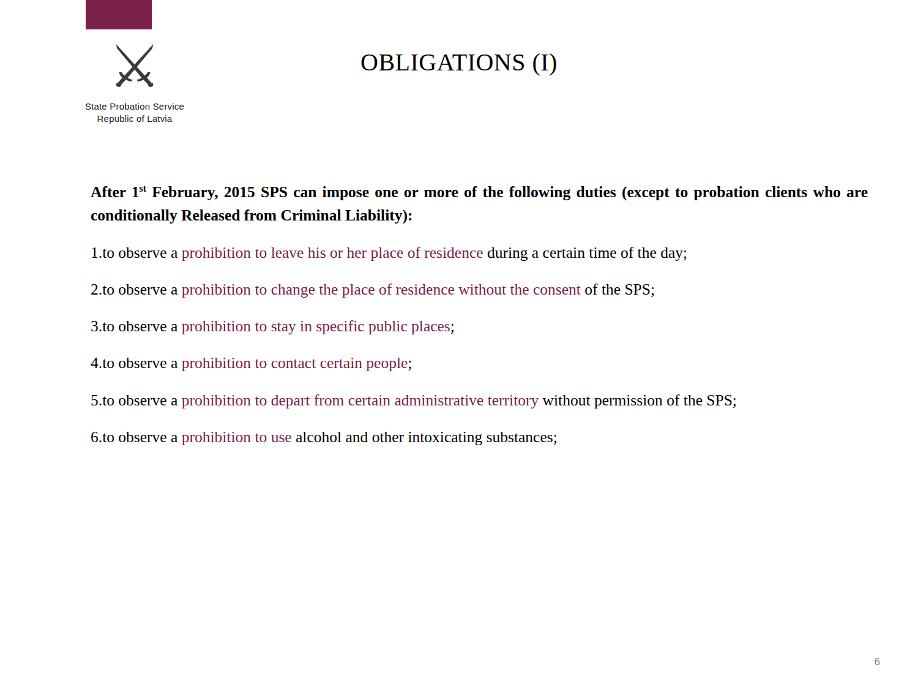⚔
State Probation Service
Republic of Latvia
OBLIGATIONS (I)
After 1st February, 2015 SPS can impose one or more of the following duties (except to probation clients who are conditionally Released from Criminal Liability):
1.to observe a prohibition to leave his or her place of residence during a certain time of the day;
2.to observe a prohibition to change the place of residence without the consent of the SPS;
3.to observe a prohibition to stay in specific public places;
4.to observe a prohibition to contact certain people;
5.to observe a prohibition to depart from certain administrative territory without permission of the SPS;
6.to observe a prohibition to use alcohol and other intoxicating substances;
6